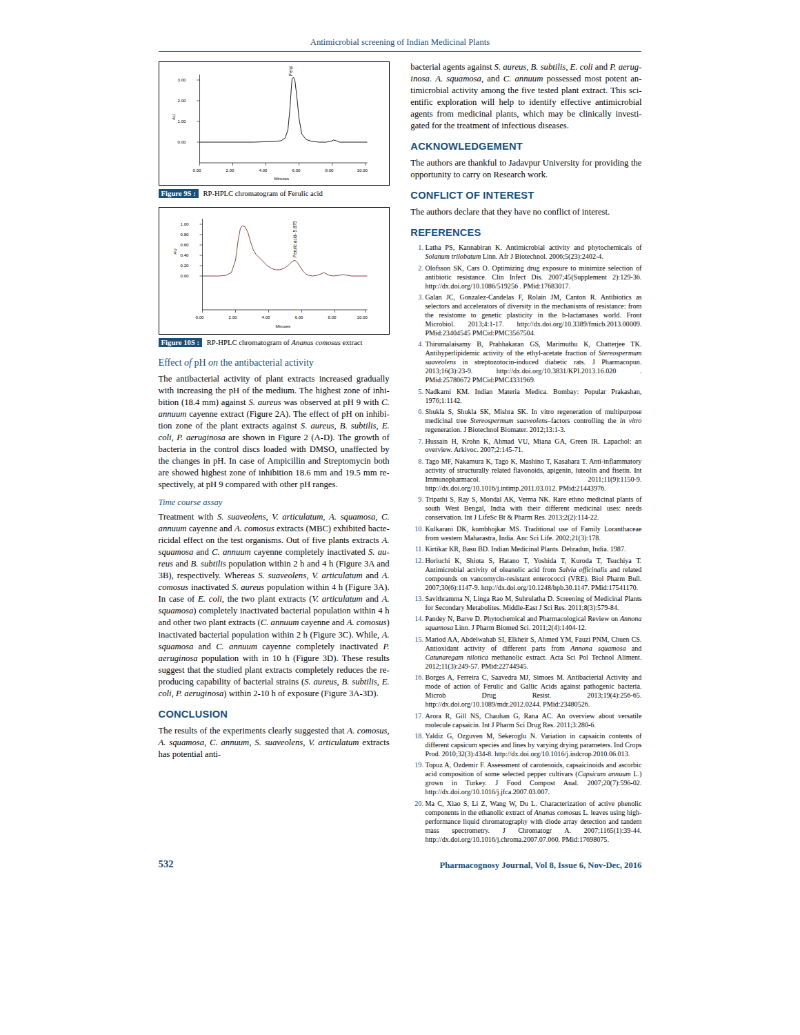Antimicrobial screening of Indian Medicinal Plants
3.00 2.00 1.00 0.00 AU 0.00 2.00 4.00 6.00 8.00 10.00 Minutes Ferulic acid- 5.836
Figure 9S : RP-HPLC chromatogram of Ferulic acid
1.00 0.80 0.60 0.40 0.20 0.00 AU 0.00 2.00 4.00 6.00 8.00 10.00 Minutes Ferulic acid- 5.875
Figure 10S : RP-HPLC chromatogram of Ananas comosus extract
Effect of pH on the antibacterial activity
The antibacterial activity of plant extracts increased gradually with increasing the pH of the medium. The highest zone of inhibition (18.4 mm) against S. aureus was observed at pH 9 with C. annuum cayenne extract (Figure 2A). The effect of pH on inhibition zone of the plant extracts against S. aureus, B. subtilis, E. coli, P. aeruginosa are shown in Figure 2 (A-D). The growth of bacteria in the control discs loaded with DMSO, unaffected by the changes in pH. In case of Ampicillin and Streptomycin both are showed highest zone of inhibition 18.6 mm and 19.5 mm respectively, at pH 9 compared with other pH ranges.
Time course assay
Treatment with S. suaveolens, V. articulatum, A. squamosa, C. annuum cayenne and A. comosus extracts (MBC) exhibited bactericidal effect on the test organisms. Out of five plants extracts A. squamosa and C. annuum cayenne completely inactivated S. aureus and B. subtilis population within 2 h and 4 h (Figure 3A and 3B), respectively. Whereas S. suaveolens, V. articulatum and A. comosus inactivated S. aureus population within 4 h (Figure 3A). In case of E. coli, the two plant extracts (V. articulatum and A. squamosa) completely inactivated bacterial population within 4 h and other two plant extracts (C. annuum cayenne and A. comosus) inactivated bacterial population within 2 h (Figure 3C). While, A. squamosa and C. annuum cayenne completely inactivated P. aeruginosa population with in 10 h (Figure 3D). These results suggest that the studied plant extracts completely reduces the reproducing capability of bacterial strains (S. aureus, B. subtilis, E. coli, P. aeruginosa) within 2-10 h of exposure (Figure 3A-3D).
CONCLUSION
The results of the experiments clearly suggested that A. comosus, A. squamosa, C. annuum, S. suaveolens, V. articulatum extracts has potential anti-
bacterial agents against S. aureus, B. subtilis, E. coli and P. aeruginosa. A. squamosa, and C. annuum possessed most potent antimicrobial activity among the five tested plant extract. This scientific exploration will help to identify effective antimicrobial agents from medicinal plants, which may be clinically investigated for the treatment of infectious diseases.
ACKNOWLEDGEMENT
The authors are thankful to Jadavpur University for providing the opportunity to carry on Research work.
CONFLICT OF INTEREST
The authors declare that they have no conflict of interest.
REFERENCES
Latha PS, Kannabiran K. Antimicrobial activity and phytochemicals of Solanum trilobatum Linn. Afr J Biotechnol. 2006;5(23):2402-4.
Olofsson SK, Cars O. Optimizing drug exposure to minimize selection of antibiotic resistance. Clin Infect Dis. 2007;45(Supplement 2):129-36. http://dx.doi.org/10.1086/519256 . PMid:17683017.
Galan JC, Gonzalez-Candelas F, Rolain JM, Canton R. Antibiotics as selectors and accelerators of diversity in the mechanisms of resistance: from the resistome to genetic plasticity in the b-lactamases world. Front Microbiol. 2013;4:1-17. http://dx.doi.org/10.3389/fmicb.2013.00009. PMid:23404545 PMCid:PMC3567504.
Thirumalaisamy B, Prabhakaran GS, Marimuthu K, Chatterjee TK. Antihyperlipidemic activity of the ethyl-acetate fraction of Stereospermum suaveolens in streptozotocin-induced diabetic rats. J Pharmacopun. 2013;16(3):23-9. http://dx.doi.org/10.3831/KPI.2013.16.020 . PMid:25780672 PMCid:PMC4331969.
Nadkarni KM. Indian Materia Medica. Bombay: Popular Prakashan, 1976;1:1142.
Shukla S, Shukla SK, Mishra SK. In vitro regeneration of multipurpose medicinal tree Stereospermum suaveolens–factors controlling the in vitro regeneration. J Biotechnol Biomater. 2012;13:1-3.
Hussain H, Krohn K, Ahmad VU, Miana GA, Green IR. Lapachol: an overview. Arkivoc. 2007;2:145-71.
Tago MF, Nakamura K, Tago K, Mashino T, Kasahara T. Anti-inflammatory activity of structurally related flavonoids, apigenin, luteolin and fisetin. Int Immunopharmacol. 2011;11(9):1150-9. http://dx.doi.org/10.1016/j.intimp.2011.03.012. PMid:21443976.
Tripathi S, Ray S, Mondal AK, Verma NK. Rare ethno medicinal plants of south West Bengal, India with their different medicinal uses: needs conservation. Int J LifeSc Bt & Pharm Res. 2013;2(2):114-22.
Kulkarani DK, kumbhojkar MS. Traditional use of Family Loranthaceae from western Maharastra, India. Anc Sci Life. 2002;21(3):178.
Kirtikar KR, Basu BD. Indian Medicinal Plants. Dehradun, India. 1987.
Horiuchi K, Shiota S, Hatano T, Yoshida T, Kuroda T, Tsuchiya T. Antimicrobial activity of oleanolic acid from Salvia officinalis and related compounds on vancomycin-resistant enterococci (VRE). Biol Pharm Bull. 2007;30(6):1147-9. http://dx.doi.org/10.1248/bpb.30.1147. PMid:17541170.
Savithramma N, Linga Rao M, Suhrulatha D. Screening of Medicinal Plants for Secondary Metabolites. Middle-East J Sci Res. 2011;8(3):579-84.
Pandey N, Barve D. Phytochemical and Pharmacological Review on Annona squamosa Linn. J Pharm Biomed Sci. 2011;2(4):1404-12.
Mariod AA, Abdelwahab SI, Elkheir S, Ahmed YM, Fauzi PNM, Chuen CS. Antioxidant activity of different parts from Annona squamosa and Catunaregam nilotica methanolic extract. Acta Sci Pol Technol Aliment. 2012;11(3):249-57. PMid:22744945.
Borges A, Ferreira C, Saavedra MJ, Simoes M. Antibacterial Activity and mode of action of Ferulic and Gallic Acids against pathogenic bacteria. Microb Drug Resist. 2013;19(4):256-65. http://dx.doi.org/10.1089/mdr.2012.0244. PMid:23480526.
Arora R, Gill NS, Chauhan G, Rana AC. An overview about versatile molecule capsaicin. Int J Pharm Sci Drug Res. 2011;3:280-6.
Yaldiz G, Ozguven M, Sekeroglu N. Variation in capsaicin contents of different capsicum species and lines by varying drying parameters. Ind Crops Prod. 2010;32(3):434-8. http://dx.doi.org/10.1016/j.indcrop.2010.06.013.
Topuz A, Ozdemir F. Assessment of carotenoids, capsaicinoids and ascorbic acid composition of some selected pepper cultivars (Capsicum annuum L.) grown in Turkey. J Food Compost Anal. 2007;20(7):596-02. http://dx.doi.org/10.1016/j.jfca.2007.03.007.
Ma C, Xiao S, Li Z, Wang W, Du L. Characterization of active phenolic components in the ethanolic extract of Ananas comosus L. leaves using high-performance liquid chromatography with diode array detection and tandem mass spectrometry. J Chromatogr A. 2007;1165(1):39-44. http://dx.doi.org/10.1016/j.chroma.2007.07.060. PMid:17698075.
532
Pharmacognosy Journal, Vol 8, Issue 6, Nov-Dec, 2016